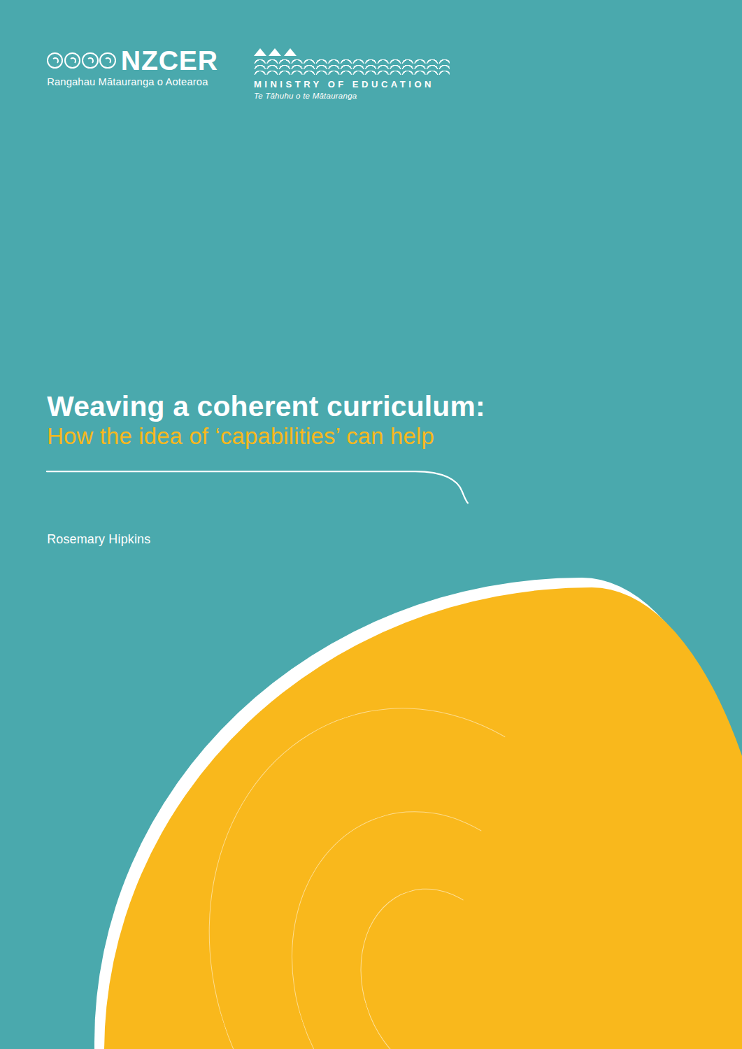NZCER
Rangahau Mātauranga o Aotearoa
MINISTRY OF EDUCATION
Te Tāhuhu o te Mātauranga
Weaving a coherent curriculum: How the idea of ‘capabilities’ can help
Rosemary Hipkins